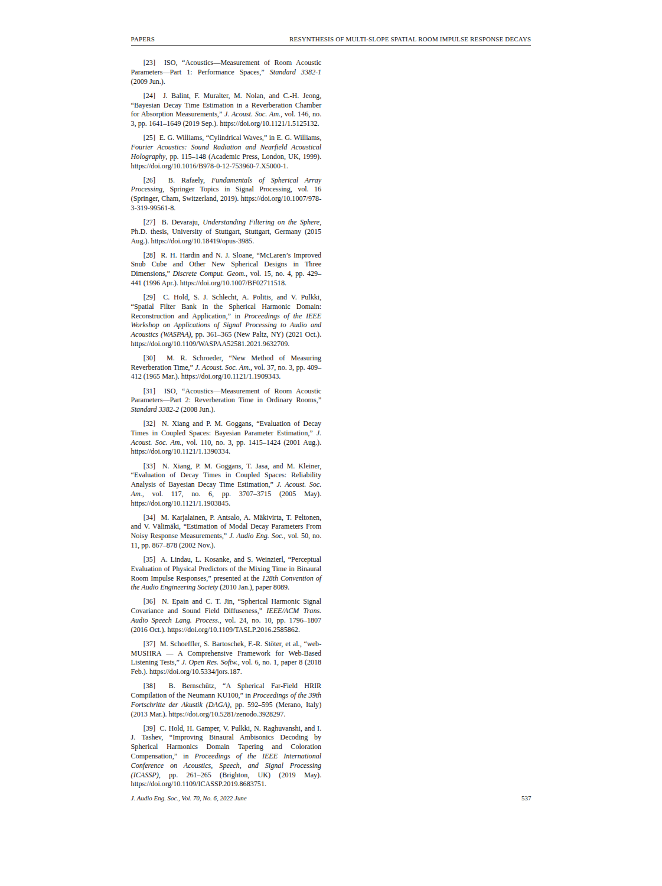Papers
Resynthesis of Multi-Slope Spatial Room Impulse Response Decays
[23] ISO, “Acoustics—Measurement of Room Acoustic Parameters—Part 1: Performance Spaces,” Standard 3382-1 (2009 Jun.).
[24] J. Balint, F. Muralter, M. Nolan, and C.-H. Jeong, “Bayesian Decay Time Estimation in a Reverberation Chamber for Absorption Measurements,” J. Acoust. Soc. Am., vol. 146, no. 3, pp. 1641–1649 (2019 Sep.). https://doi.org/10.1121/1.5125132.
[25] E. G. Williams, “Cylindrical Waves,” in E. G. Williams, Fourier Acoustics: Sound Radiation and Nearfield Acoustical Holography, pp. 115–148 (Academic Press, London, UK, 1999). https://doi.org/10.1016/B978-0-12-753960-7.X5000-1.
[26] B. Rafaely, Fundamentals of Spherical Array Processing, Springer Topics in Signal Processing, vol. 16 (Springer, Cham, Switzerland, 2019). https://doi.org/10.1007/978-3-319-99561-8.
[27] B. Devaraju, Understanding Filtering on the Sphere, Ph.D. thesis, University of Stuttgart, Stuttgart, Germany (2015 Aug.). https://doi.org/10.18419/opus-3985.
[28] R. H. Hardin and N. J. Sloane, “McLaren’s Improved Snub Cube and Other New Spherical Designs in Three Dimensions,” Discrete Comput. Geom., vol. 15, no. 4, pp. 429–441 (1996 Apr.). https://doi.org/10.1007/BF02711518.
[29] C. Hold, S. J. Schlecht, A. Politis, and V. Pulkki, “Spatial Filter Bank in the Spherical Harmonic Domain: Reconstruction and Application,” in Proceedings of the IEEE Workshop on Applications of Signal Processing to Audio and Acoustics (WASPAA), pp. 361–365 (New Paltz, NY) (2021 Oct.). https://doi.org/10.1109/WASPAA52581.2021.9632709.
[30] M. R. Schroeder, “New Method of Measuring Reverberation Time,” J. Acoust. Soc. Am., vol. 37, no. 3, pp. 409–412 (1965 Mar.). https://doi.org/10.1121/1.1909343.
[31] ISO, “Acoustics—Measurement of Room Acoustic Parameters—Part 2: Reverberation Time in Ordinary Rooms,” Standard 3382-2 (2008 Jun.).
[32] N. Xiang and P. M. Goggans, “Evaluation of Decay Times in Coupled Spaces: Bayesian Parameter Estimation,” J. Acoust. Soc. Am., vol. 110, no. 3, pp. 1415–1424 (2001 Aug.). https://doi.org/10.1121/1.1390334.
[33] N. Xiang, P. M. Goggans, T. Jasa, and M. Kleiner, “Evaluation of Decay Times in Coupled Spaces: Reliability Analysis of Bayesian Decay Time Estimation,” J. Acoust. Soc. Am., vol. 117, no. 6, pp. 3707–3715 (2005 May). https://doi.org/10.1121/1.1903845.
[34] M. Karjalainen, P. Antsalo, A. Mäkivirta, T. Peltonen, and V. Välimäki, “Estimation of Modal Decay Parameters From Noisy Response Measurements,” J. Audio Eng. Soc., vol. 50, no. 11, pp. 867–878 (2002 Nov.).
[35] A. Lindau, L. Kosanke, and S. Weinzierl, “Perceptual Evaluation of Physical Predictors of the Mixing Time in Binaural Room Impulse Responses,” presented at the 128th Convention of the Audio Engineering Society (2010 Jan.), paper 8089.
[36] N. Epain and C. T. Jin, “Spherical Harmonic Signal Covariance and Sound Field Diffuseness,” IEEE/ACM Trans. Audio Speech Lang. Process., vol. 24, no. 10, pp. 1796–1807 (2016 Oct.). https://doi.org/10.1109/TASLP.2016.2585862.
[37] M. Schoeffler, S. Bartoschek, F.-R. Stöter, et al., “webMUSHRA — A Comprehensive Framework for Web-Based Listening Tests,” J. Open Res. Softw., vol. 6, no. 1, paper 8 (2018 Feb.). https://doi.org/10.5334/jors.187.
[38] B. Bernschütz, “A Spherical Far-Field HRIR Compilation of the Neumann KU100,” in Proceedings of the 39th Fortschritte der Akustik (DAGA), pp. 592–595 (Merano, Italy) (2013 Mar.). https://doi.org/10.5281/zenodo.3928297.
[39] C. Hold, H. Gamper, V. Pulkki, N. Raghuvanshi, and I. J. Tashev, “Improving Binaural Ambisonics Decoding by Spherical Harmonics Domain Tapering and Coloration Compensation,” in Proceedings of the IEEE International Conference on Acoustics, Speech, and Signal Processing (ICASSP), pp. 261–265 (Brighton, UK) (2019 May). https://doi.org/10.1109/ICASSP.2019.8683751.
J. Audio Eng. Soc., Vol. 70, No. 6, 2022 June
537